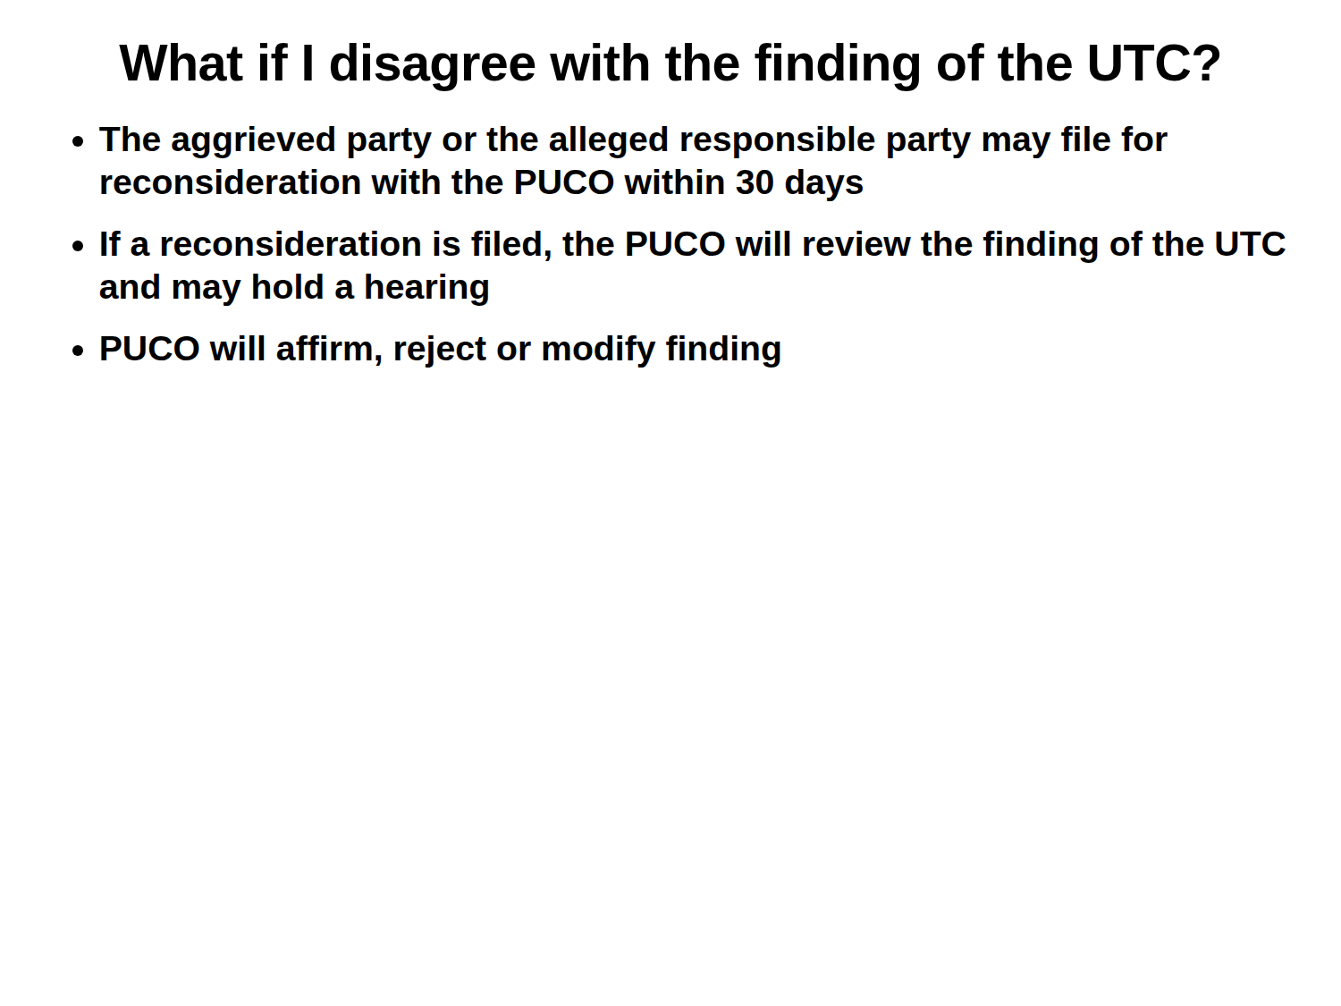What if I disagree with the finding of the UTC?
The aggrieved party or the alleged responsible party may file for reconsideration with the PUCO within 30 days
If a reconsideration is filed, the PUCO will review the finding of the UTC and may hold a hearing
PUCO will affirm, reject or modify finding